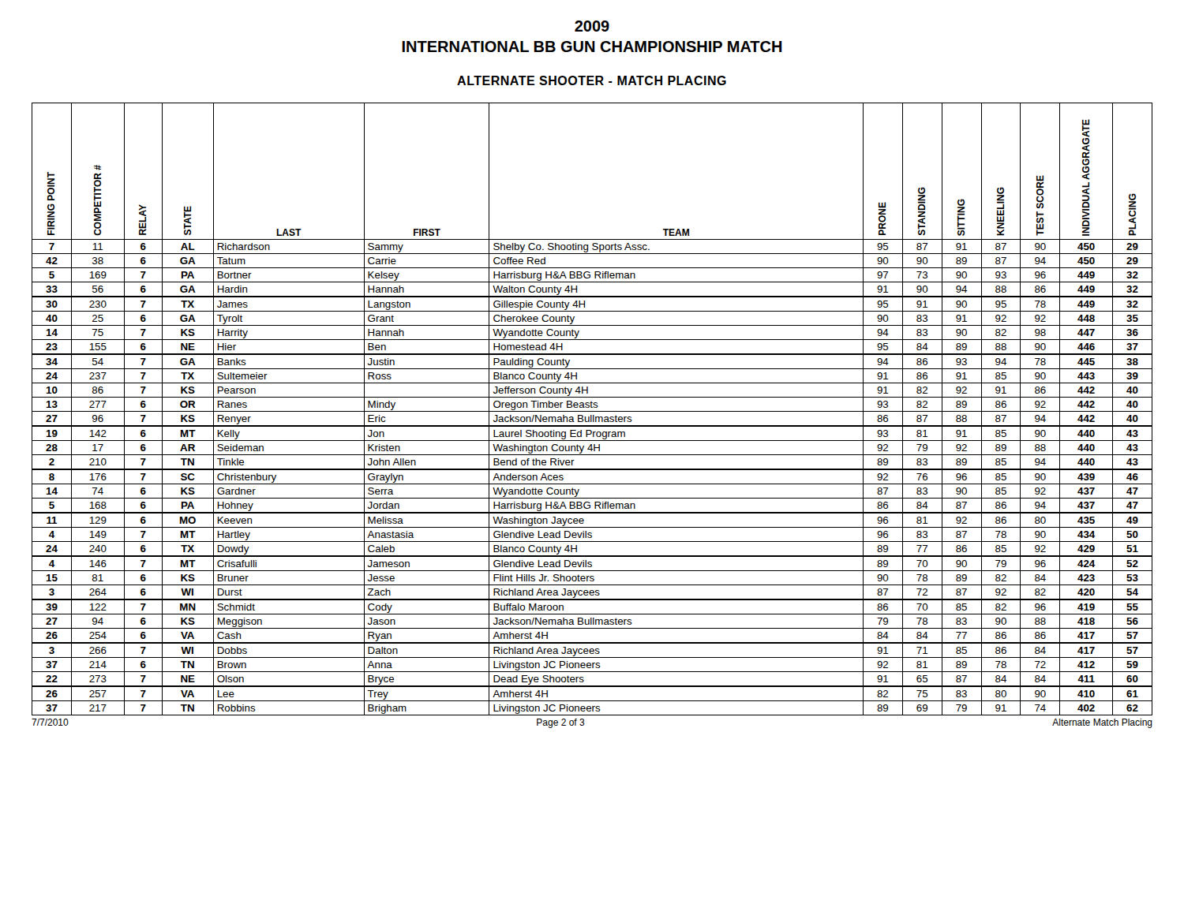2009
INTERNATIONAL BB GUN CHAMPIONSHIP MATCH
ALTERNATE SHOOTER - MATCH PLACING
| FIRING POINT | COMPETITOR # | RELAY | STATE | LAST | FIRST | TEAM | PRONE | STANDING | SITTING | KNEELING | TEST SCORE | INDIVIDUAL AGGRAGATE | PLACING |
| --- | --- | --- | --- | --- | --- | --- | --- | --- | --- | --- | --- | --- | --- |
| 7 | 11 | 6 | AL | Richardson | Sammy | Shelby Co. Shooting Sports Assc. | 95 | 87 | 91 | 87 | 90 | 450 | 29 |
| 42 | 38 | 6 | GA | Tatum | Carrie | Coffee Red | 90 | 90 | 89 | 87 | 94 | 450 | 29 |
| 5 | 169 | 7 | PA | Bortner | Kelsey | Harrisburg H&A BBG Rifleman | 97 | 73 | 90 | 93 | 96 | 449 | 32 |
| 33 | 56 | 6 | GA | Hardin | Hannah | Walton County 4H | 91 | 90 | 94 | 88 | 86 | 449 | 32 |
| 30 | 230 | 7 | TX | James | Langston | Gillespie County 4H | 95 | 91 | 90 | 95 | 78 | 449 | 32 |
| 40 | 25 | 6 | GA | Tyrolt | Grant | Cherokee County | 90 | 83 | 91 | 92 | 92 | 448 | 35 |
| 14 | 75 | 7 | KS | Harrity | Hannah | Wyandotte County | 94 | 83 | 90 | 82 | 98 | 447 | 36 |
| 23 | 155 | 6 | NE | Hier | Ben | Homestead 4H | 95 | 84 | 89 | 88 | 90 | 446 | 37 |
| 34 | 54 | 7 | GA | Banks | Justin | Paulding County | 94 | 86 | 93 | 94 | 78 | 445 | 38 |
| 24 | 237 | 7 | TX | Sultemeier | Ross | Blanco County 4H | 91 | 86 | 91 | 85 | 90 | 443 | 39 |
| 10 | 86 | 7 | KS | Pearson | | Jefferson County 4H | 91 | 82 | 92 | 91 | 86 | 442 | 40 |
| 13 | 277 | 6 | OR | Ranes | Mindy | Oregon Timber Beasts | 93 | 82 | 89 | 86 | 92 | 442 | 40 |
| 27 | 96 | 7 | KS | Renyer | Eric | Jackson/Nemaha Bullmasters | 86 | 87 | 88 | 87 | 94 | 442 | 40 |
| 19 | 142 | 6 | MT | Kelly | Jon | Laurel Shooting Ed Program | 93 | 81 | 91 | 85 | 90 | 440 | 43 |
| 28 | 17 | 6 | AR | Seideman | Kristen | Washington County 4H | 92 | 79 | 92 | 89 | 88 | 440 | 43 |
| 2 | 210 | 7 | TN | Tinkle | John Allen | Bend of the River | 89 | 83 | 89 | 85 | 94 | 440 | 43 |
| 8 | 176 | 7 | SC | Christenbury | Graylyn | Anderson Aces | 92 | 76 | 96 | 85 | 90 | 439 | 46 |
| 14 | 74 | 6 | KS | Gardner | Serra | Wyandotte County | 87 | 83 | 90 | 85 | 92 | 437 | 47 |
| 5 | 168 | 6 | PA | Hohney | Jordan | Harrisburg H&A BBG Rifleman | 86 | 84 | 87 | 86 | 94 | 437 | 47 |
| 11 | 129 | 6 | MO | Keeven | Melissa | Washington Jaycee | 96 | 81 | 92 | 86 | 80 | 435 | 49 |
| 4 | 149 | 7 | MT | Hartley | Anastasia | Glendive Lead Devils | 96 | 83 | 87 | 78 | 90 | 434 | 50 |
| 24 | 240 | 6 | TX | Dowdy | Caleb | Blanco County 4H | 89 | 77 | 86 | 85 | 92 | 429 | 51 |
| 4 | 146 | 7 | MT | Crisafulli | Jameson | Glendive Lead Devils | 89 | 70 | 90 | 79 | 96 | 424 | 52 |
| 15 | 81 | 6 | KS | Bruner | Jesse | Flint Hills Jr. Shooters | 90 | 78 | 89 | 82 | 84 | 423 | 53 |
| 3 | 264 | 6 | WI | Durst | Zach | Richland Area Jaycees | 87 | 72 | 87 | 92 | 82 | 420 | 54 |
| 39 | 122 | 7 | MN | Schmidt | Cody | Buffalo Maroon | 86 | 70 | 85 | 82 | 96 | 419 | 55 |
| 27 | 94 | 6 | KS | Meggison | Jason | Jackson/Nemaha Bullmasters | 79 | 78 | 83 | 90 | 88 | 418 | 56 |
| 26 | 254 | 6 | VA | Cash | Ryan | Amherst 4H | 84 | 84 | 77 | 86 | 86 | 417 | 57 |
| 3 | 266 | 7 | WI | Dobbs | Dalton | Richland Area Jaycees | 91 | 71 | 85 | 86 | 84 | 417 | 57 |
| 37 | 214 | 6 | TN | Brown | Anna | Livingston JC Pioneers | 92 | 81 | 89 | 78 | 72 | 412 | 59 |
| 22 | 273 | 7 | NE | Olson | Bryce | Dead Eye Shooters | 91 | 65 | 87 | 84 | 84 | 411 | 60 |
| 26 | 257 | 7 | VA | Lee | Trey | Amherst 4H | 82 | 75 | 83 | 80 | 90 | 410 | 61 |
| 37 | 217 | 7 | TN | Robbins | Brigham | Livingston JC Pioneers | 89 | 69 | 79 | 91 | 74 | 402 | 62 |
7/7/2010
Page 2 of 3
Alternate Match Placing